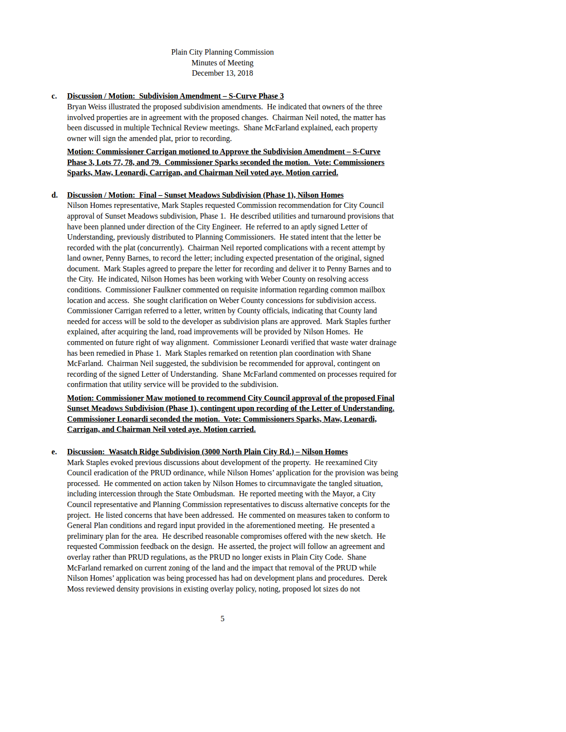Plain City Planning Commission
Minutes of Meeting
December 13, 2018
c. Discussion / Motion: Subdivision Amendment – S-Curve Phase 3
Bryan Weiss illustrated the proposed subdivision amendments. He indicated that owners of the three involved properties are in agreement with the proposed changes. Chairman Neil noted, the matter has been discussed in multiple Technical Review meetings. Shane McFarland explained, each property owner will sign the amended plat, prior to recording.
Motion: Commissioner Carrigan motioned to Approve the Subdivision Amendment – S-Curve Phase 3, Lots 77, 78, and 79. Commissioner Sparks seconded the motion. Vote: Commissioners Sparks, Maw, Leonardi, Carrigan, and Chairman Neil voted aye. Motion carried.
d. Discussion / Motion: Final – Sunset Meadows Subdivision (Phase 1), Nilson Homes
Nilson Homes representative, Mark Staples requested Commission recommendation for City Council approval of Sunset Meadows subdivision, Phase 1. He described utilities and turnaround provisions that have been planned under direction of the City Engineer. He referred to an aptly signed Letter of Understanding, previously distributed to Planning Commissioners. He stated intent that the letter be recorded with the plat (concurrently). Chairman Neil reported complications with a recent attempt by land owner, Penny Barnes, to record the letter; including expected presentation of the original, signed document. Mark Staples agreed to prepare the letter for recording and deliver it to Penny Barnes and to the City. He indicated, Nilson Homes has been working with Weber County on resolving access conditions. Commissioner Faulkner commented on requisite information regarding common mailbox location and access. She sought clarification on Weber County concessions for subdivision access. Commissioner Carrigan referred to a letter, written by County officials, indicating that County land needed for access will be sold to the developer as subdivision plans are approved. Mark Staples further explained, after acquiring the land, road improvements will be provided by Nilson Homes. He commented on future right of way alignment. Commissioner Leonardi verified that waste water drainage has been remedied in Phase 1. Mark Staples remarked on retention plan coordination with Shane McFarland. Chairman Neil suggested, the subdivision be recommended for approval, contingent on recording of the signed Letter of Understanding. Shane McFarland commented on processes required for confirmation that utility service will be provided to the subdivision.
Motion: Commissioner Maw motioned to recommend City Council approval of the proposed Final Sunset Meadows Subdivision (Phase 1), contingent upon recording of the Letter of Understanding. Commissioner Leonardi seconded the motion. Vote: Commissioners Sparks, Maw, Leonardi, Carrigan, and Chairman Neil voted aye. Motion carried.
e. Discussion: Wasatch Ridge Subdivision (3000 North Plain City Rd.) – Nilson Homes
Mark Staples evoked previous discussions about development of the property. He reexamined City Council eradication of the PRUD ordinance, while Nilson Homes’ application for the provision was being processed. He commented on action taken by Nilson Homes to circumnavigate the tangled situation, including intercession through the State Ombudsman. He reported meeting with the Mayor, a City Council representative and Planning Commission representatives to discuss alternative concepts for the project. He listed concerns that have been addressed. He commented on measures taken to conform to General Plan conditions and regard input provided in the aforementioned meeting. He presented a preliminary plan for the area. He described reasonable compromises offered with the new sketch. He requested Commission feedback on the design. He asserted, the project will follow an agreement and overlay rather than PRUD regulations, as the PRUD no longer exists in Plain City Code. Shane McFarland remarked on current zoning of the land and the impact that removal of the PRUD while Nilson Homes’ application was being processed has had on development plans and procedures. Derek Moss reviewed density provisions in existing overlay policy, noting, proposed lot sizes do not
5